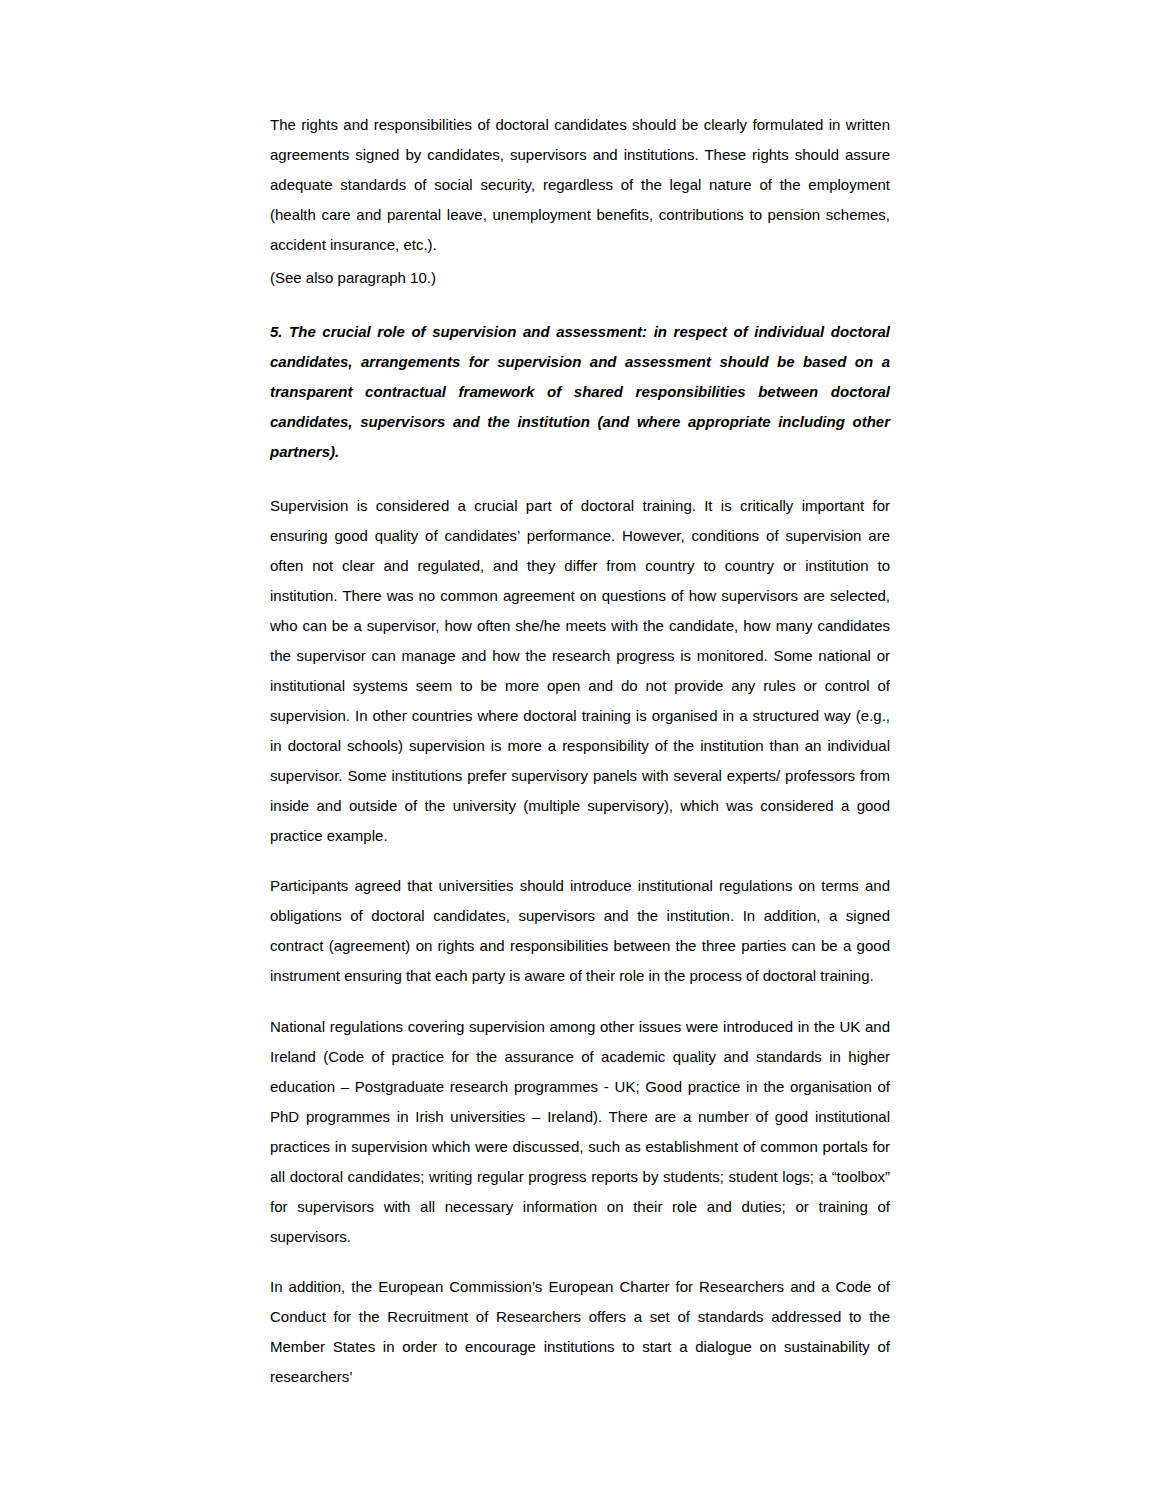The rights and responsibilities of doctoral candidates should be clearly formulated in written agreements signed by candidates, supervisors and institutions. These rights should assure adequate standards of social security, regardless of the legal nature of the employment (health care and parental leave, unemployment benefits, contributions to pension schemes, accident insurance, etc.).
(See also paragraph 10.)
5. The crucial role of supervision and assessment: in respect of individual doctoral candidates, arrangements for supervision and assessment should be based on a transparent contractual framework of shared responsibilities between doctoral candidates, supervisors and the institution (and where appropriate including other partners).
Supervision is considered a crucial part of doctoral training. It is critically important for ensuring good quality of candidates’ performance. However, conditions of supervision are often not clear and regulated, and they differ from country to country or institution to institution. There was no common agreement on questions of how supervisors are selected, who can be a supervisor, how often she/he meets with the candidate, how many candidates the supervisor can manage and how the research progress is monitored. Some national or institutional systems seem to be more open and do not provide any rules or control of supervision. In other countries where doctoral training is organised in a structured way (e.g., in doctoral schools) supervision is more a responsibility of the institution than an individual supervisor. Some institutions prefer supervisory panels with several experts/ professors from inside and outside of the university (multiple supervisory), which was considered a good practice example.
Participants agreed that universities should introduce institutional regulations on terms and obligations of doctoral candidates, supervisors and the institution. In addition, a signed contract (agreement) on rights and responsibilities between the three parties can be a good instrument ensuring that each party is aware of their role in the process of doctoral training.
National regulations covering supervision among other issues were introduced in the UK and Ireland (Code of practice for the assurance of academic quality and standards in higher education – Postgraduate research programmes - UK; Good practice in the organisation of PhD programmes in Irish universities – Ireland). There are a number of good institutional practices in supervision which were discussed, such as establishment of common portals for all doctoral candidates; writing regular progress reports by students; student logs; a “toolbox” for supervisors with all necessary information on their role and duties; or training of supervisors.
In addition, the European Commission’s European Charter for Researchers and a Code of Conduct for the Recruitment of Researchers offers a set of standards addressed to the Member States in order to encourage institutions to start a dialogue on sustainability of researchers’